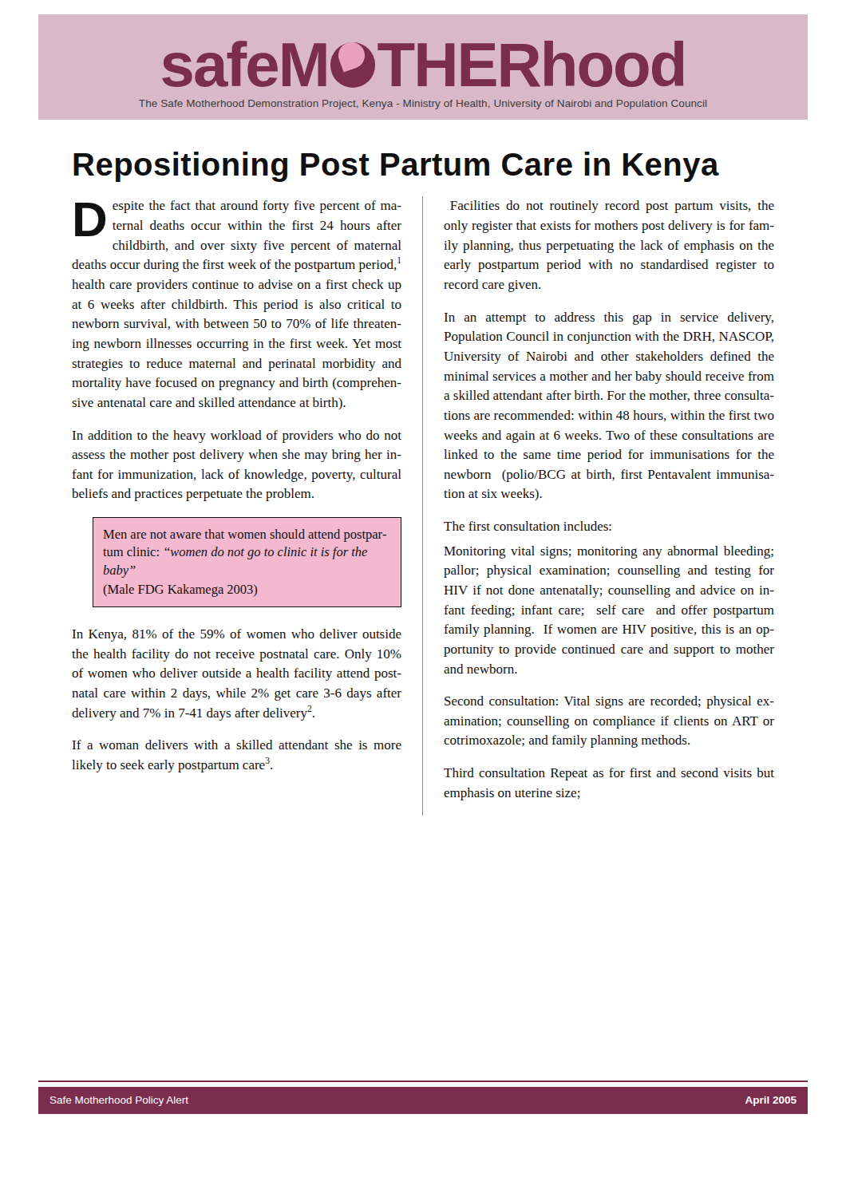safeM THERhood
The Safe Motherhood Demonstration Project, Kenya - Ministry of Health, University of Nairobi and Population Council
Repositioning Post Partum Care in Kenya
Despite the fact that around forty five percent of maternal deaths occur within the first 24 hours after childbirth, and over sixty five percent of maternal deaths occur during the first week of the postpartum period,1 health care providers continue to advise on a first check up at 6 weeks after childbirth. This period is also critical to newborn survival, with between 50 to 70% of life threatening newborn illnesses occurring in the first week. Yet most strategies to reduce maternal and perinatal morbidity and mortality have focused on pregnancy and birth (comprehensive antenatal care and skilled attendance at birth).
In addition to the heavy workload of providers who do not assess the mother post delivery when she may bring her infant for immunization, lack of knowledge, poverty, cultural beliefs and practices perpetuate the problem.
Men are not aware that women should attend postpartum clinic: “women do not go to clinic it is for the baby” (Male FDG Kakamega 2003)
In Kenya, 81% of the 59% of women who deliver outside the health facility do not receive postnatal care. Only 10% of women who deliver outside a health facility attend postnatal care within 2 days, while 2% get care 3-6 days after delivery and 7% in 7-41 days after delivery2.
If a woman delivers with a skilled attendant she is more likely to seek early postpartum care3.
Facilities do not routinely record post partum visits, the only register that exists for mothers post delivery is for family planning, thus perpetuating the lack of emphasis on the early postpartum period with no standardised register to record care given.
In an attempt to address this gap in service delivery, Population Council in conjunction with the DRH, NASCOP, University of Nairobi and other stakeholders defined the minimal services a mother and her baby should receive from a skilled attendant after birth. For the mother, three consultations are recommended: within 48 hours, within the first two weeks and again at 6 weeks. Two of these consultations are linked to the same time period for immunisations for the newborn (polio/BCG at birth, first Pentavalent immunisation at six weeks).
The first consultation includes:
Monitoring vital signs; monitoring any abnormal bleeding; pallor; physical examination; counselling and testing for HIV if not done antenatally; counselling and advice on infant feeding; infant care; self care and offer postpartum family planning. If women are HIV positive, this is an opportunity to provide continued care and support to mother and newborn.
Second consultation: Vital signs are recorded; physical examination; counselling on compliance if clients on ART or cotrimoxazole; and family planning methods.
Third consultation Repeat as for first and second visits but emphasis on uterine size;
Safe Motherhood Policy Alert April 2005